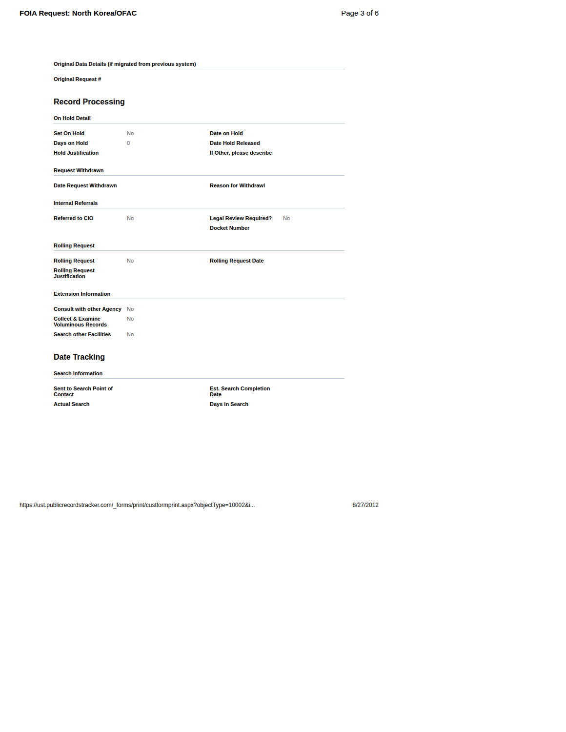FOIA Request: North Korea/OFAC
Page 3 of 6
Original Data Details (if migrated from previous system)
| Original Request # | | | |
Record Processing
On Hold Detail
| Set On Hold | No | Date on Hold | |
| Days on Hold | 0 | Date Hold Released | |
| Hold Justification | | If Other, please describe | |
Request Withdrawn
| Date Request Withdrawn | | Reason for Withdrawl | |
Internal Referrals
| Referred to CIO | No | Legal Review Required? | No |
| | | Docket Number | |
Rolling Request
| Rolling Request | No | Rolling Request Date | |
| Rolling Request Justification | | | |
Extension Information
| Consult with other Agency | No | | |
| Collect & Examine Voluminous Records | No | | |
| Search other Facilities | No | | |
Date Tracking
Search Information
| Sent to Search Point of Contact | | Est. Search Completion Date | |
| Actual Search | | Days in Search | |
https://ust.publicrecordstracker.com/_forms/print/custformprint.aspx?objectType=10002&i...
8/27/2012